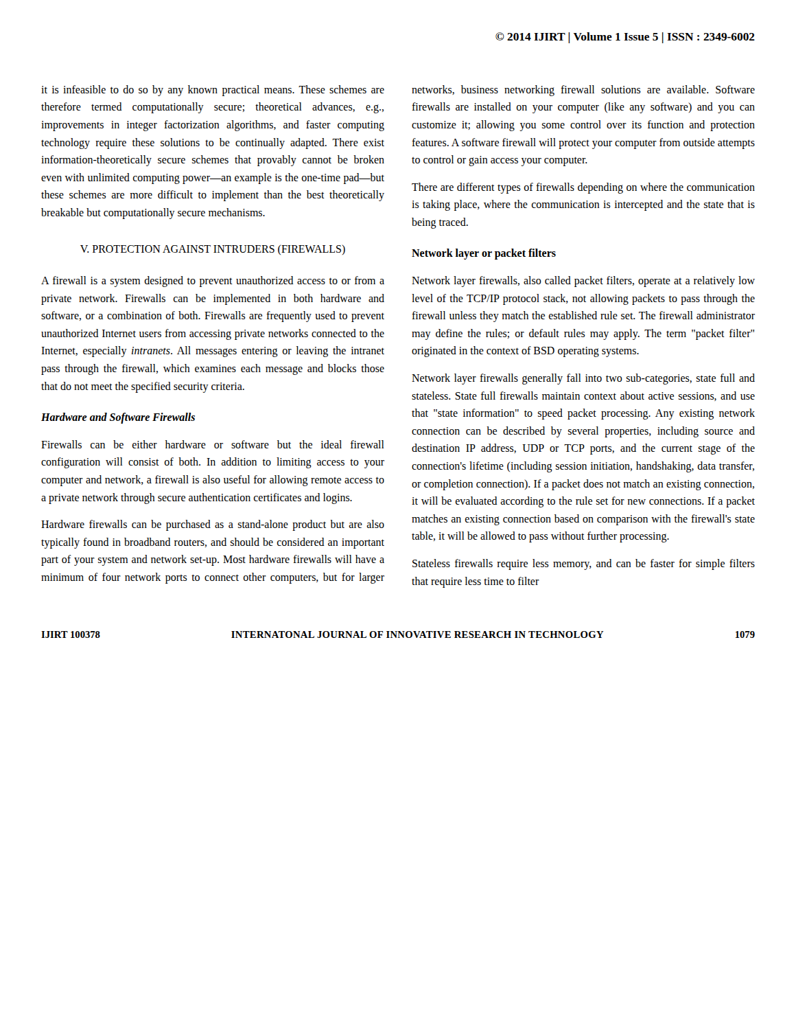© 2014 IJIRT | Volume 1 Issue 5 | ISSN : 2349-6002
it is infeasible to do so by any known practical means. These schemes are therefore termed computationally secure; theoretical advances, e.g., improvements in integer factorization algorithms, and faster computing technology require these solutions to be continually adapted. There exist information-theoretically secure schemes that provably cannot be broken even with unlimited computing power—an example is the one-time pad—but these schemes are more difficult to implement than the best theoretically breakable but computationally secure mechanisms.
V. Protection against intruders (firewalls)
A firewall is a system designed to prevent unauthorized access to or from a private network. Firewalls can be implemented in both hardware and software, or a combination of both. Firewalls are frequently used to prevent unauthorized Internet users from accessing private networks connected to the Internet, especially intranets. All messages entering or leaving the intranet pass through the firewall, which examines each message and blocks those that do not meet the specified security criteria.
Hardware and Software Firewalls
Firewalls can be either hardware or software but the ideal firewall configuration will consist of both. In addition to limiting access to your computer and network, a firewall is also useful for allowing remote access to a private network through secure authentication certificates and logins.
Hardware firewalls can be purchased as a stand-alone product but are also typically found in broadband routers, and should be considered an important part of your system and network set-up. Most hardware firewalls will have a minimum of four network ports to connect other computers, but for larger networks, business networking firewall solutions are available. Software firewalls are installed on your computer (like any software) and you can customize it; allowing you some control over its function and protection features. A software firewall will protect your computer from outside attempts to control or gain access your computer.
There are different types of firewalls depending on where the communication is taking place, where the communication is intercepted and the state that is being traced.
Network layer or packet filters
Network layer firewalls, also called packet filters, operate at a relatively low level of the TCP/IP protocol stack, not allowing packets to pass through the firewall unless they match the established rule set. The firewall administrator may define the rules; or default rules may apply. The term "packet filter" originated in the context of BSD operating systems.
Network layer firewalls generally fall into two sub-categories, state full and stateless. State full firewalls maintain context about active sessions, and use that "state information" to speed packet processing. Any existing network connection can be described by several properties, including source and destination IP address, UDP or TCP ports, and the current stage of the connection's lifetime (including session initiation, handshaking, data transfer, or completion connection). If a packet does not match an existing connection, it will be evaluated according to the rule set for new connections. If a packet matches an existing connection based on comparison with the firewall's state table, it will be allowed to pass without further processing.
Stateless firewalls require less memory, and can be faster for simple filters that require less time to filter
IJIRT 100378 INTERNATONAL JOURNAL OF INNOVATIVE RESEARCH IN TECHNOLOGY 1079